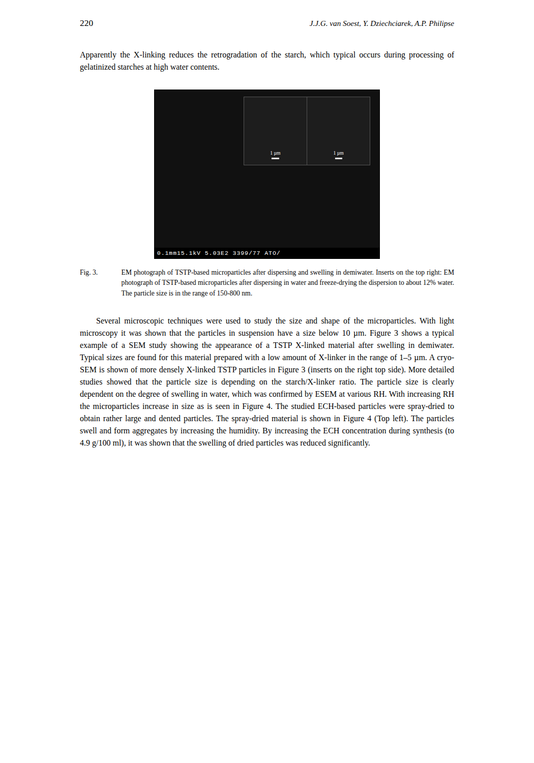220 J.J.G. van Soest, Y. Dziechciarek, A.P. Philipse
Apparently the X-linking reduces the retrogradation of the starch, which typical occurs during processing of gelatinized starches at high water contents.
1 µm
1 µm
0.1mm15.1kV 5.03E2 3399/77 ATO/
Fig. 3. EM photograph of TSTP-based microparticles after dispersing and swelling in demiwater. Inserts on the top right: EM photograph of TSTP-based microparticles after dispersing in water and freeze-drying the dispersion to about 12% water. The particle size is in the range of 150-800 nm.
Several microscopic techniques were used to study the size and shape of the microparticles. With light microscopy it was shown that the particles in suspension have a size below 10 µm. Figure 3 shows a typical example of a SEM study showing the appearance of a TSTP X-linked material after swelling in demiwater. Typical sizes are found for this material prepared with a low amount of X-linker in the range of 1–5 µm. A cryo-SEM is shown of more densely X-linked TSTP particles in Figure 3 (inserts on the right top side). More detailed studies showed that the particle size is depending on the starch/X-linker ratio. The particle size is clearly dependent on the degree of swelling in water, which was confirmed by ESEM at various RH. With increasing RH the microparticles increase in size as is seen in Figure 4. The studied ECH-based particles were spray-dried to obtain rather large and dented particles. The spray-dried material is shown in Figure 4 (Top left). The particles swell and form aggregates by increasing the humidity. By increasing the ECH concentration during synthesis (to 4.9 g/100 ml), it was shown that the swelling of dried particles was reduced significantly.